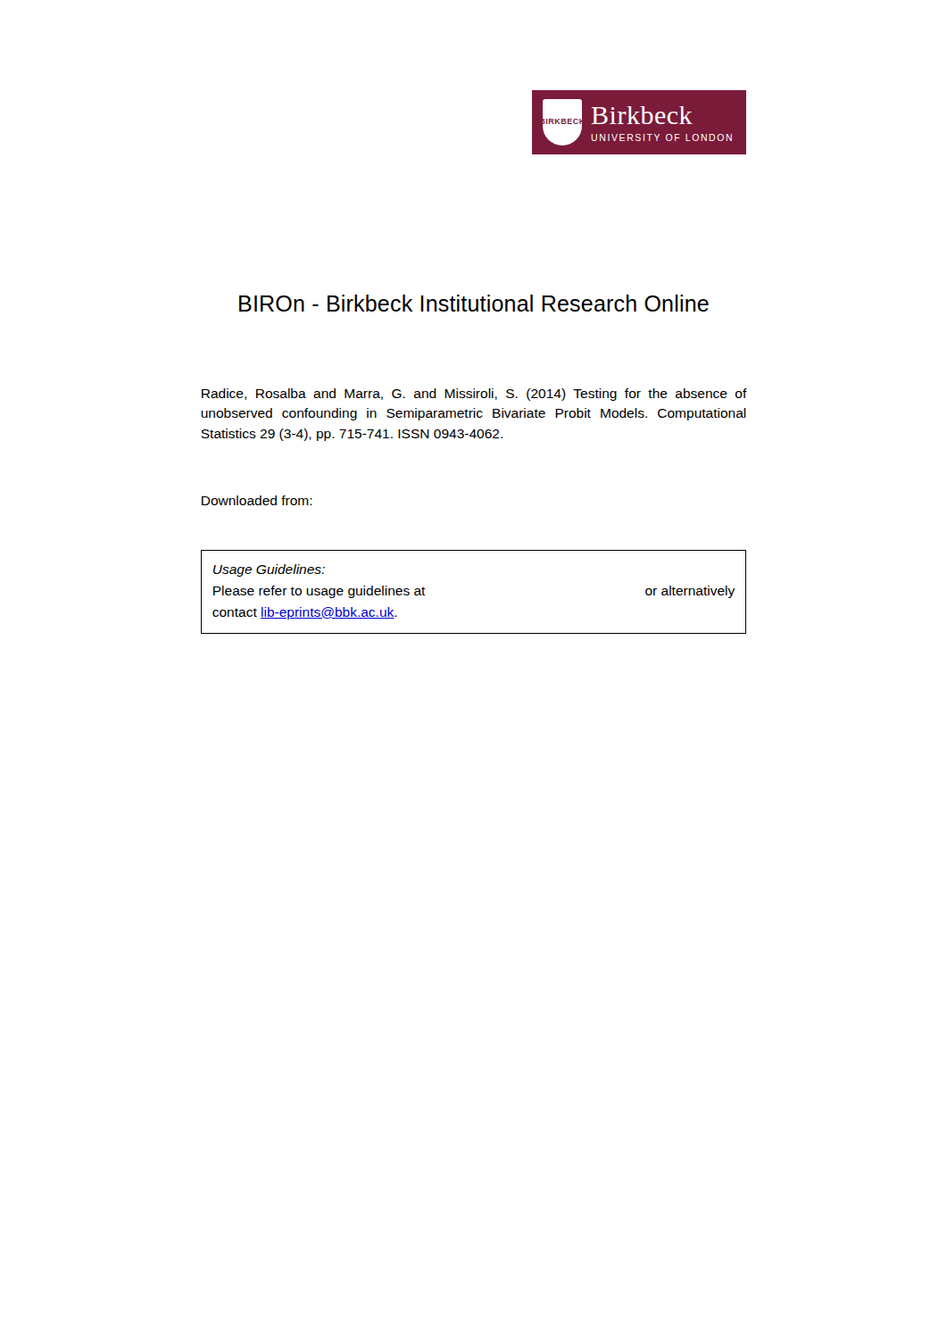BIRKBECK
Birkbeck University of London
BIROn - Birkbeck Institutional Research Online
Radice, Rosalba and Marra, G. and Missiroli, S. (2014) Testing for the absence of unobserved confounding in Semiparametric Bivariate Probit Models. Computational Statistics 29 (3-4), pp. 715-741. ISSN 0943-4062.
Downloaded from:
Usage Guidelines:
Please refer to usage guidelines at or alternatively
contact lib-eprints@bbk.ac.uk.